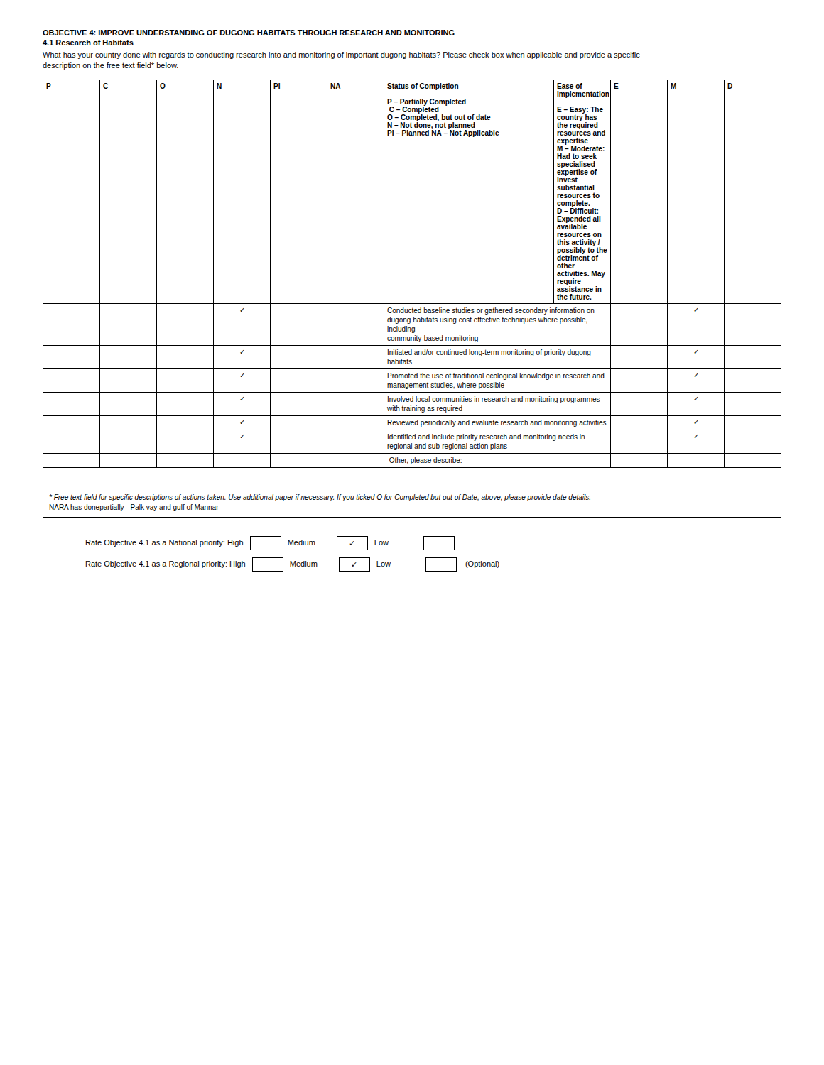Objective 4: Improve Understanding of Dugong Habitats Through Research and Monitoring
4.1 Research of Habitats
What has your country done with regards to conducting research into and monitoring of important dugong habitats? Please check box when applicable and provide a specific
description on the free text field* below.
| P | C | O | N | PI | NA | Status of Completion P – Partially Completed C – Completed O – Completed, but out of date N – Not done, not planned PI – Planned NA – Not Applicable | Ease of Implementation E – Easy: The country has the required resources and expertise M – Moderate: Had to seek specialised expertise of invest substantial resources to complete. D – Difficult: Expended all available resources on this activity / possibly to the detriment of other activities. May require assistance in the future. | E | M | D |
| --- | --- | --- | --- | --- | --- | --- | --- | --- | --- | --- |
| | | | ✓ | | | Conducted baseline studies or gathered secondary information on dugong habitats using cost effective techniques where possible, including community-based monitoring | | ✓ | |
| | | | ✓ | | | Initiated and/or continued long-term monitoring of priority dugong habitats | | ✓ | |
| | | | ✓ | | | Promoted the use of traditional ecological knowledge in research and management studies, where possible | | ✓ | |
| | | | ✓ | | | Involved local communities in research and monitoring programmes with training as required | | ✓ | |
| | | | ✓ | | | Reviewed periodically and evaluate research and monitoring activities | | ✓ | |
| | | | ✓ | | | Identified and include priority research and monitoring needs in regional and sub-regional action plans | | ✓ | |
| | | | | | | Other, please describe: | | | |
* Free text field for specific descriptions of actions taken. Use additional paper if necessary. If you ticked O for Completed but out of Date, above, please provide date details.
NARA has donepartially - Palk vay and gulf of Mannar
Rate Objective 4.1 as a National priority: High Medium ✓ Low
Rate Objective 4.1 as a Regional priority: High Medium ✓ Low (Optional)